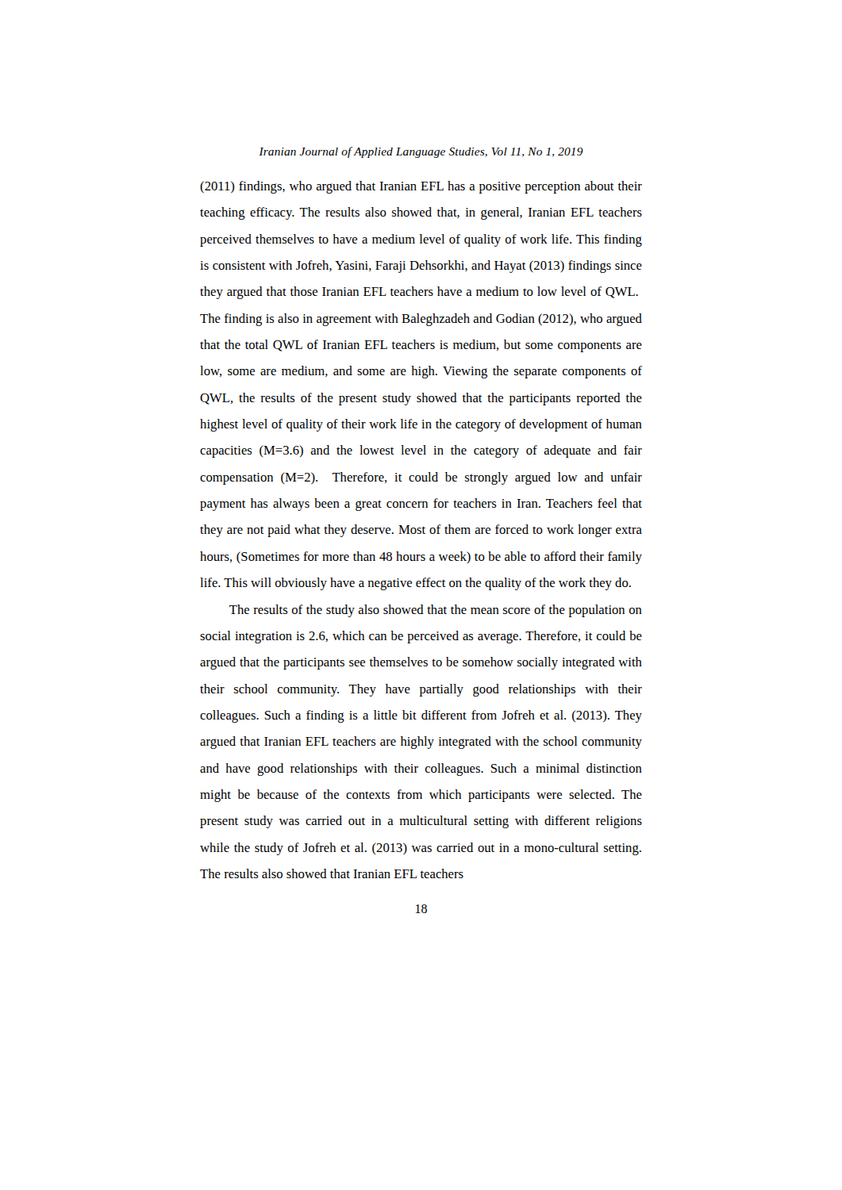Iranian Journal of Applied Language Studies, Vol 11, No 1, 2019
(2011) findings, who argued that Iranian EFL has a positive perception about their teaching efficacy. The results also showed that, in general, Iranian EFL teachers perceived themselves to have a medium level of quality of work life. This finding is consistent with Jofreh, Yasini, Faraji Dehsorkhi, and Hayat (2013) findings since they argued that those Iranian EFL teachers have a medium to low level of QWL. The finding is also in agreement with Baleghzadeh and Godian (2012), who argued that the total QWL of Iranian EFL teachers is medium, but some components are low, some are medium, and some are high. Viewing the separate components of QWL, the results of the present study showed that the participants reported the highest level of quality of their work life in the category of development of human capacities (M=3.6) and the lowest level in the category of adequate and fair compensation (M=2). Therefore, it could be strongly argued low and unfair payment has always been a great concern for teachers in Iran. Teachers feel that they are not paid what they deserve. Most of them are forced to work longer extra hours, (Sometimes for more than 48 hours a week) to be able to afford their family life. This will obviously have a negative effect on the quality of the work they do.
The results of the study also showed that the mean score of the population on social integration is 2.6, which can be perceived as average. Therefore, it could be argued that the participants see themselves to be somehow socially integrated with their school community. They have partially good relationships with their colleagues. Such a finding is a little bit different from Jofreh et al. (2013). They argued that Iranian EFL teachers are highly integrated with the school community and have good relationships with their colleagues. Such a minimal distinction might be because of the contexts from which participants were selected. The present study was carried out in a multicultural setting with different religions while the study of Jofreh et al. (2013) was carried out in a mono-cultural setting. The results also showed that Iranian EFL teachers
18